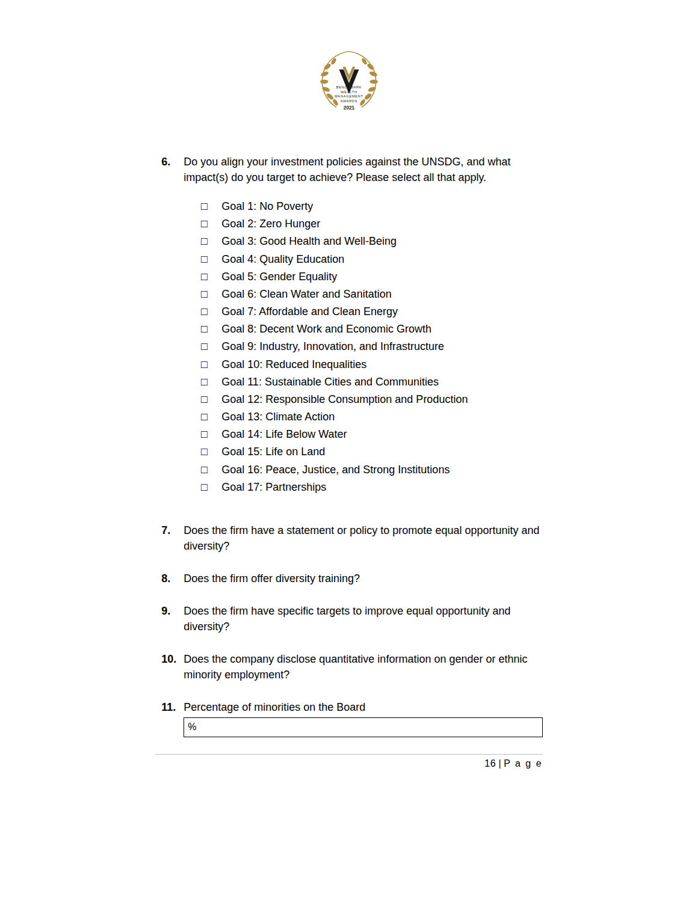BENCHMARK WEALTH MANAGEMENT AWARDS 2021
Do you align your investment policies against the UNSDG, and what impact(s) do you target to achieve? Please select all that apply.
Goal 1: No Poverty
Goal 2: Zero Hunger
Goal 3: Good Health and Well-Being
Goal 4: Quality Education
Goal 5: Gender Equality
Goal 6: Clean Water and Sanitation
Goal 7: Affordable and Clean Energy
Goal 8: Decent Work and Economic Growth
Goal 9: Industry, Innovation, and Infrastructure
Goal 10: Reduced Inequalities
Goal 11: Sustainable Cities and Communities
Goal 12: Responsible Consumption and Production
Goal 13: Climate Action
Goal 14: Life Below Water
Goal 15: Life on Land
Goal 16: Peace, Justice, and Strong Institutions
Goal 17: Partnerships
Does the firm have a statement or policy to promote equal opportunity and diversity?
Does the firm offer diversity training?
Does the firm have specific targets to improve equal opportunity and diversity?
Does the company disclose quantitative information on gender or ethnic minority employment?
Percentage of minorities on the Board
%
16 | P a g e